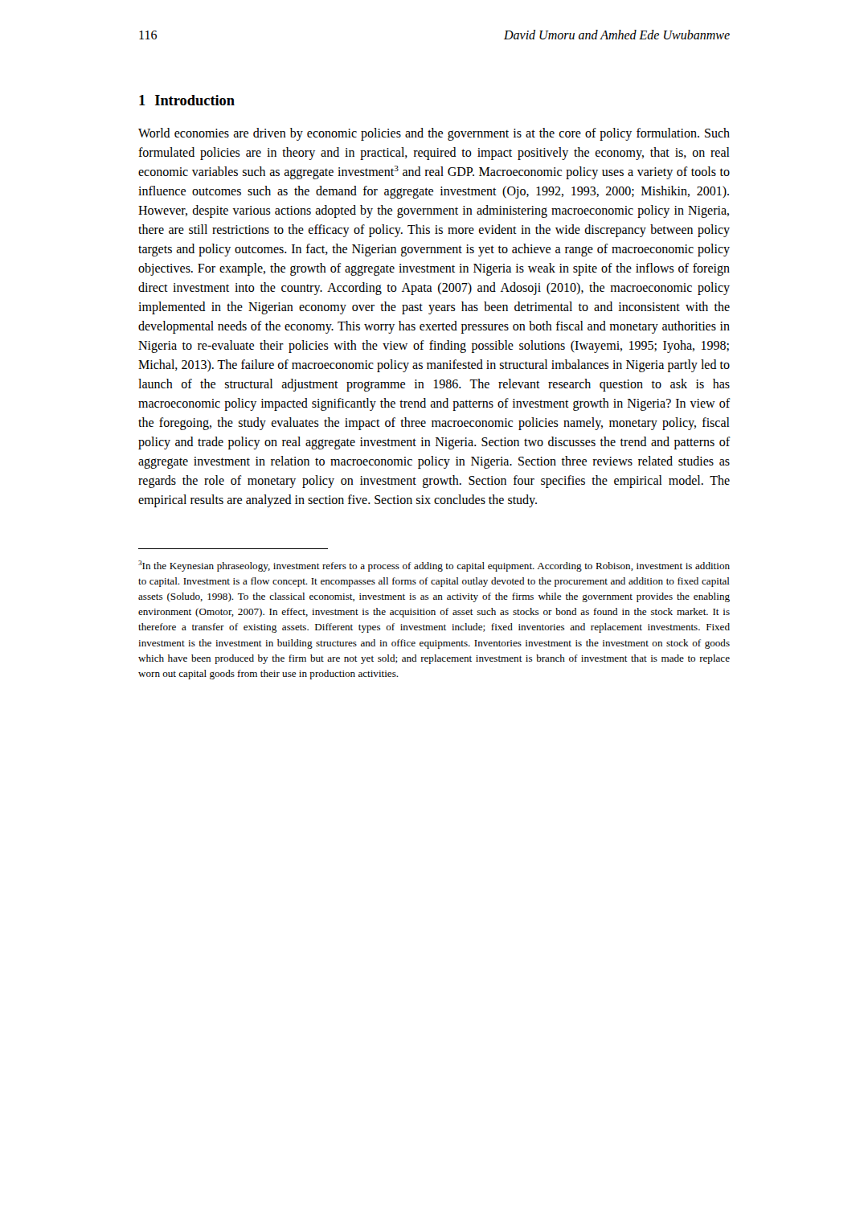116 David Umoru and Amhed Ede Uwubanmwe
1 Introduction
World economies are driven by economic policies and the government is at the core of policy formulation. Such formulated policies are in theory and in practical, required to impact positively the economy, that is, on real economic variables such as aggregate investment3 and real GDP. Macroeconomic policy uses a variety of tools to influence outcomes such as the demand for aggregate investment (Ojo, 1992, 1993, 2000; Mishikin, 2001). However, despite various actions adopted by the government in administering macroeconomic policy in Nigeria, there are still restrictions to the efficacy of policy. This is more evident in the wide discrepancy between policy targets and policy outcomes. In fact, the Nigerian government is yet to achieve a range of macroeconomic policy objectives. For example, the growth of aggregate investment in Nigeria is weak in spite of the inflows of foreign direct investment into the country. According to Apata (2007) and Adosoji (2010), the macroeconomic policy implemented in the Nigerian economy over the past years has been detrimental to and inconsistent with the developmental needs of the economy. This worry has exerted pressures on both fiscal and monetary authorities in Nigeria to re-evaluate their policies with the view of finding possible solutions (Iwayemi, 1995; Iyoha, 1998; Michal, 2013). The failure of macroeconomic policy as manifested in structural imbalances in Nigeria partly led to launch of the structural adjustment programme in 1986. The relevant research question to ask is has macroeconomic policy impacted significantly the trend and patterns of investment growth in Nigeria? In view of the foregoing, the study evaluates the impact of three macroeconomic policies namely, monetary policy, fiscal policy and trade policy on real aggregate investment in Nigeria. Section two discusses the trend and patterns of aggregate investment in relation to macroeconomic policy in Nigeria. Section three reviews related studies as regards the role of monetary policy on investment growth. Section four specifies the empirical model. The empirical results are analyzed in section five. Section six concludes the study.
3In the Keynesian phraseology, investment refers to a process of adding to capital equipment. According to Robison, investment is addition to capital. Investment is a flow concept. It encompasses all forms of capital outlay devoted to the procurement and addition to fixed capital assets (Soludo, 1998). To the classical economist, investment is as an activity of the firms while the government provides the enabling environment (Omotor, 2007). In effect, investment is the acquisition of asset such as stocks or bond as found in the stock market. It is therefore a transfer of existing assets. Different types of investment include; fixed inventories and replacement investments. Fixed investment is the investment in building structures and in office equipments. Inventories investment is the investment on stock of goods which have been produced by the firm but are not yet sold; and replacement investment is branch of investment that is made to replace worn out capital goods from their use in production activities.